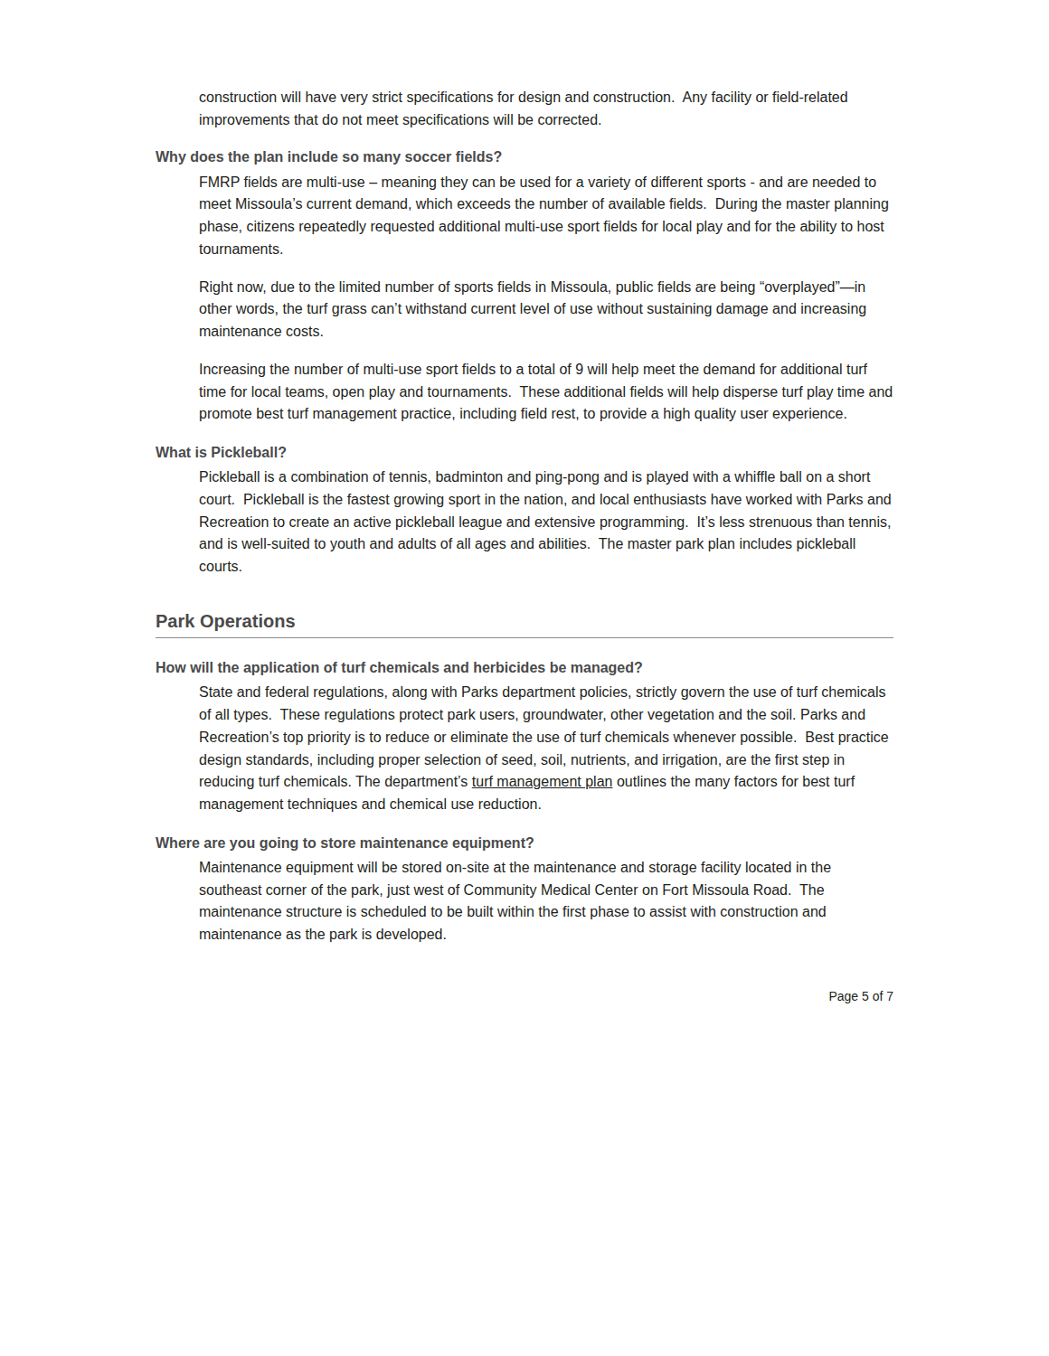construction will have very strict specifications for design and construction. Any facility or field-related improvements that do not meet specifications will be corrected.
Why does the plan include so many soccer fields?
FMRP fields are multi-use – meaning they can be used for a variety of different sports - and are needed to meet Missoula’s current demand, which exceeds the number of available fields. During the master planning phase, citizens repeatedly requested additional multi-use sport fields for local play and for the ability to host tournaments.
Right now, due to the limited number of sports fields in Missoula, public fields are being “overplayed”—in other words, the turf grass can’t withstand current level of use without sustaining damage and increasing maintenance costs.
Increasing the number of multi-use sport fields to a total of 9 will help meet the demand for additional turf time for local teams, open play and tournaments. These additional fields will help disperse turf play time and promote best turf management practice, including field rest, to provide a high quality user experience.
What is Pickleball?
Pickleball is a combination of tennis, badminton and ping-pong and is played with a whiffle ball on a short court. Pickleball is the fastest growing sport in the nation, and local enthusiasts have worked with Parks and Recreation to create an active pickleball league and extensive programming. It’s less strenuous than tennis, and is well-suited to youth and adults of all ages and abilities. The master park plan includes pickleball courts.
Park Operations
How will the application of turf chemicals and herbicides be managed?
State and federal regulations, along with Parks department policies, strictly govern the use of turf chemicals of all types. These regulations protect park users, groundwater, other vegetation and the soil. Parks and Recreation’s top priority is to reduce or eliminate the use of turf chemicals whenever possible. Best practice design standards, including proper selection of seed, soil, nutrients, and irrigation, are the first step in reducing turf chemicals. The department’s turf management plan outlines the many factors for best turf management techniques and chemical use reduction.
Where are you going to store maintenance equipment?
Maintenance equipment will be stored on-site at the maintenance and storage facility located in the southeast corner of the park, just west of Community Medical Center on Fort Missoula Road. The maintenance structure is scheduled to be built within the first phase to assist with construction and maintenance as the park is developed.
Page 5 of 7